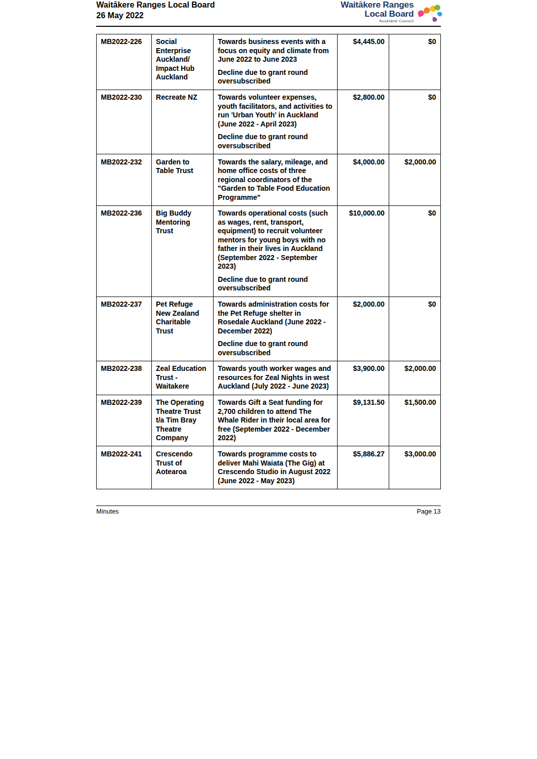Waitākere Ranges Local Board
26 May 2022
Waitākere Ranges
Local Board
Auckland Council
| MB2022-226 | Social Enterprise Auckland/ Impact Hub Auckland | Towards business events with a focus on equity and climate from June 2022 to June 2023 Decline due to grant round oversubscribed | $4,445.00 | $0 |
| MB2022-230 | Recreate NZ | Towards volunteer expenses, youth facilitators, and activities to run 'Urban Youth' in Auckland (June 2022 - April 2023) Decline due to grant round oversubscribed | $2,800.00 | $0 |
| MB2022-232 | Garden to Table Trust | Towards the salary, mileage, and home office costs of three regional coordinators of the "Garden to Table Food Education Programme" | $4,000.00 | $2,000.00 |
| MB2022-236 | Big Buddy Mentoring Trust | Towards operational costs (such as wages, rent, transport, equipment) to recruit volunteer mentors for young boys with no father in their lives in Auckland (September 2022 - September 2023) Decline due to grant round oversubscribed | $10,000.00 | $0 |
| MB2022-237 | Pet Refuge New Zealand Charitable Trust | Towards administration costs for the Pet Refuge shelter in Rosedale Auckland (June 2022 - December 2022) Decline due to grant round oversubscribed | $2,000.00 | $0 |
| MB2022-238 | Zeal Education Trust - Waitakere | Towards youth worker wages and resources for Zeal Nights in west Auckland (July 2022 - June 2023) | $3,900.00 | $2,000.00 |
| MB2022-239 | The Operating Theatre Trust t/a Tim Bray Theatre Company | Towards Gift a Seat funding for 2,700 children to attend The Whale Rider in their local area for free (September 2022 - December 2022) | $9,131.50 | $1,500.00 |
| MB2022-241 | Crescendo Trust of Aotearoa | Towards programme costs to deliver Mahi Waiata (The Gig) at Crescendo Studio in August 2022 (June 2022 - May 2023) | $5,886.27 | $3,000.00 |
Minutes
Page 13